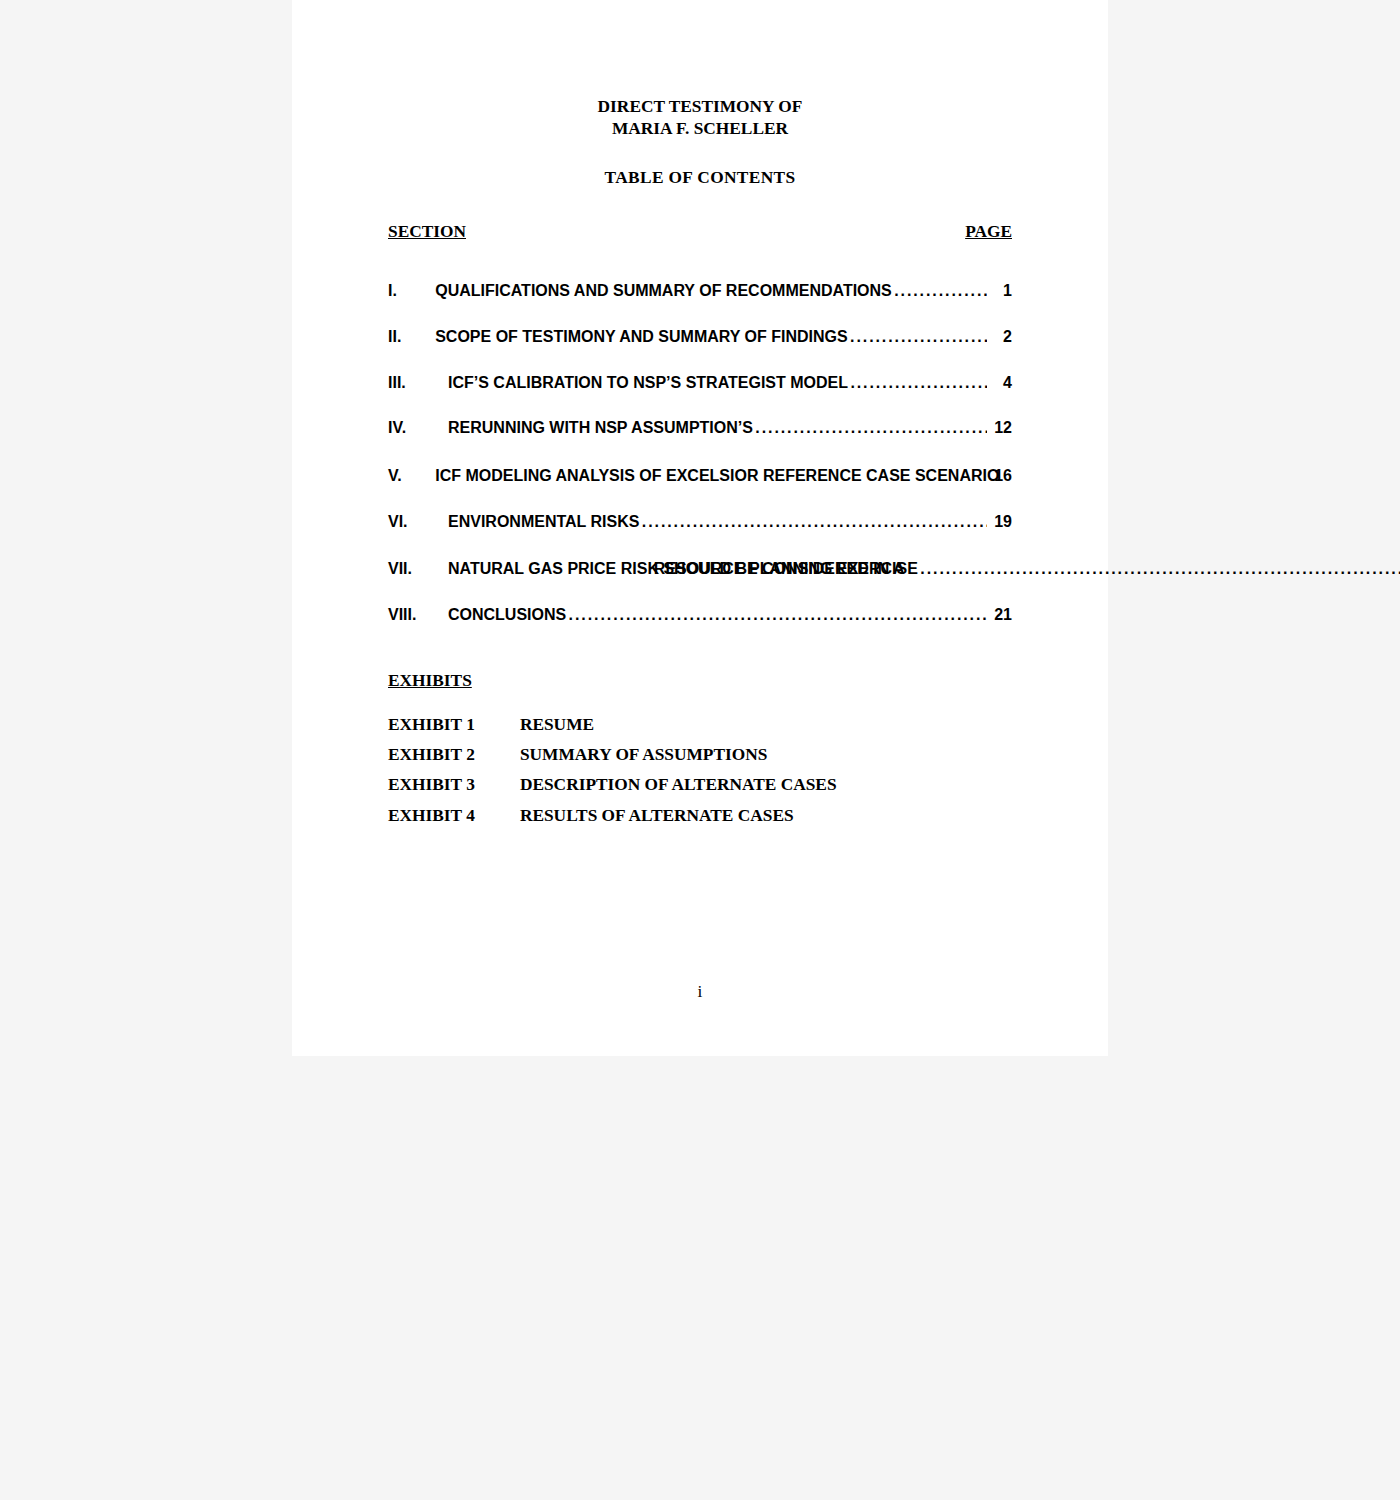Direct Testimony of Maria F. Scheller
Table of Contents
Section Page
I. Qualifications and Summary of Recommendations ......................................................................................................... 1
II. Scope of Testimony and Summary of Findings ......................................................................................................... 2
III. ICF’s Calibration to NSP’s Strategist Model ......................................................................................................... 4
IV. Rerunning with NSP Assumption’s ......................................................................................................... 12
V. ICF Modeling Analysis of Excelsior Reference Case Scenario
16
VI. Environmental Risks ......................................................................................................... 19
VII. Natural Gas Price Risk Should Be Considered in a
Resource Planning Exercise ......................................................................................................... 21
VIII. Conclusions ......................................................................................................... 21
Exhibits
| Exhibit 1 | Resume |
| Exhibit 2 | Summary of Assumptions |
| Exhibit 3 | Description of Alternate Cases |
| Exhibit 4 | Results of Alternate Cases |
i